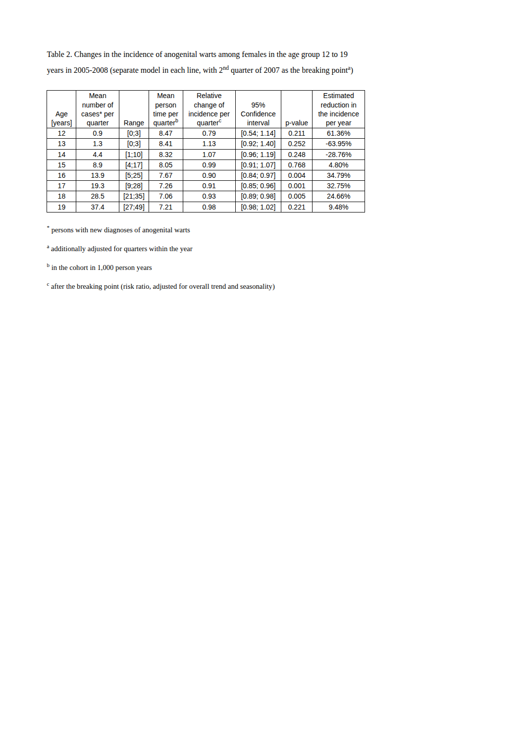Table 2. Changes in the incidence of anogenital warts among females in the age group 12 to 19 years in 2005-2008 (separate model in each line, with 2nd quarter of 2007 as the breaking pointa)
| Age [years] | Mean number of cases* per quarter | Range | Mean person time per quarter b | Relative change of incidence per quarter c | 95% Confidence interval | p-value | Estimated reduction in the incidence per year |
| --- | --- | --- | --- | --- | --- | --- | --- |
| 12 | 0.9 | [0;3] | 8.47 | 0.79 | [0.54; 1.14] | 0.211 | 61.36% |
| 13 | 1.3 | [0;3] | 8.41 | 1.13 | [0.92; 1.40] | 0.252 | -63.95% |
| 14 | 4.4 | [1;10] | 8.32 | 1.07 | [0.96; 1.19] | 0.248 | -28.76% |
| 15 | 8.9 | [4;17] | 8.05 | 0.99 | [0.91; 1.07] | 0.768 | 4.80% |
| 16 | 13.9 | [5;25] | 7.67 | 0.90 | [0.84; 0.97] | 0.004 | 34.79% |
| 17 | 19.3 | [9;28] | 7.26 | 0.91 | [0.85; 0.96] | 0.001 | 32.75% |
| 18 | 28.5 | [21;35] | 7.06 | 0.93 | [0.89; 0.98] | 0.005 | 24.66% |
| 19 | 37.4 | [27;49] | 7.21 | 0.98 | [0.98; 1.02] | 0.221 | 9.48% |
* persons with new diagnoses of anogenital warts
a additionally adjusted for quarters within the year
b in the cohort in 1,000 person years
c after the breaking point (risk ratio, adjusted for overall trend and seasonality)